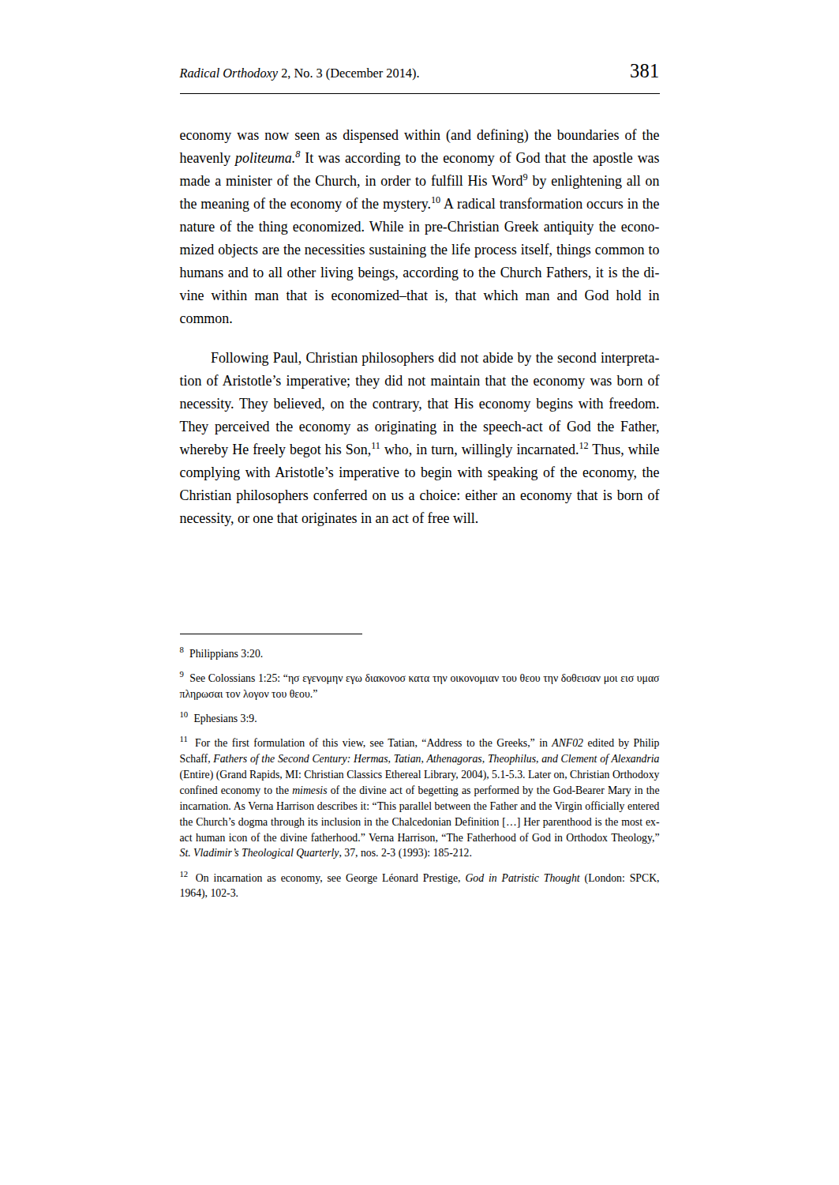Radical Orthodoxy 2, No. 3 (December 2014). 381
economy was now seen as dispensed within (and defining) the boundaries of the heavenly politeuma.8 It was according to the economy of God that the apostle was made a minister of the Church, in order to fulfill His Word9 by enlightening all on the meaning of the economy of the mystery.10 A radical transformation occurs in the nature of the thing economized. While in pre-Christian Greek antiquity the economized objects are the necessities sustaining the life process itself, things common to humans and to all other living beings, according to the Church Fathers, it is the divine within man that is economized–that is, that which man and God hold in common.
Following Paul, Christian philosophers did not abide by the second interpretation of Aristotle’s imperative; they did not maintain that the economy was born of necessity. They believed, on the contrary, that His economy begins with freedom. They perceived the economy as originating in the speech-act of God the Father, whereby He freely begot his Son,11 who, in turn, willingly incarnated.12 Thus, while complying with Aristotle’s imperative to begin with speaking of the economy, the Christian philosophers conferred on us a choice: either an economy that is born of necessity, or one that originates in an act of free will.
8 Philippians 3:20.
9 See Colossians 1:25: “ησ εγενομην εγω διακονοσ κατα την οικονομιαν του θεου την δοθεισαν μοι εισ υμασ πληρωσαι τον λογον του θεου.”
10 Ephesians 3:9.
11 For the first formulation of this view, see Tatian, “Address to the Greeks,” in ANF02 edited by Philip Schaff, Fathers of the Second Century: Hermas, Tatian, Athenagoras, Theophilus, and Clement of Alexandria (Entire) (Grand Rapids, MI: Christian Classics Ethereal Library, 2004), 5.1-5.3. Later on, Christian Orthodoxy confined economy to the mimesis of the divine act of begetting as performed by the God-Bearer Mary in the incarnation. As Verna Harrison describes it: “This parallel between the Father and the Virgin officially entered the Church’s dogma through its inclusion in the Chalcedonian Definition […] Her parenthood is the most exact human icon of the divine fatherhood.” Verna Harrison, “The Fatherhood of God in Orthodox Theology,” St. Vladimir’s Theological Quarterly, 37, nos. 2-3 (1993): 185-212.
12 On incarnation as economy, see George Léonard Prestige, God in Patristic Thought (London: SPCK, 1964), 102-3.